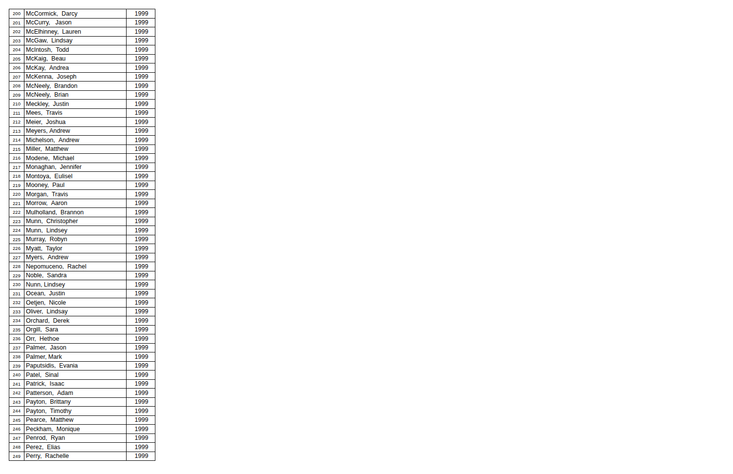| 200 | McCormick, Darcy | 1999 |
| 201 | McCurry, Jason | 1999 |
| 202 | McElhinney, Lauren | 1999 |
| 203 | McGaw, Lindsay | 1999 |
| 204 | McIntosh, Todd | 1999 |
| 205 | McKaig, Beau | 1999 |
| 206 | McKay, Andrea | 1999 |
| 207 | McKenna, Joseph | 1999 |
| 208 | McNeely, Brandon | 1999 |
| 209 | McNeely, Brian | 1999 |
| 210 | Meckley, Justin | 1999 |
| 211 | Mees, Travis | 1999 |
| 212 | Meier, Joshua | 1999 |
| 213 | Meyers, Andrew | 1999 |
| 214 | Michelson, Andrew | 1999 |
| 215 | Miller, Matthew | 1999 |
| 216 | Modene, Michael | 1999 |
| 217 | Monaghan, Jennifer | 1999 |
| 218 | Montoya, Eulisel | 1999 |
| 219 | Mooney, Paul | 1999 |
| 220 | Morgan, Travis | 1999 |
| 221 | Morrow, Aaron | 1999 |
| 222 | Mulholland, Brannon | 1999 |
| 223 | Munn, Christopher | 1999 |
| 224 | Munn, Lindsey | 1999 |
| 225 | Murray, Robyn | 1999 |
| 226 | Myatt, Taylor | 1999 |
| 227 | Myers, Andrew | 1999 |
| 228 | Nepomuceno, Rachel | 1999 |
| 229 | Noble, Sandra | 1999 |
| 230 | Nunn, Lindsey | 1999 |
| 231 | Ocean, Justin | 1999 |
| 232 | Oetjen, Nicole | 1999 |
| 233 | Oliver, Lindsay | 1999 |
| 234 | Orchard, Derek | 1999 |
| 235 | Orgill, Sara | 1999 |
| 236 | Orr, Hethoe | 1999 |
| 237 | Palmer, Jason | 1999 |
| 238 | Palmer, Mark | 1999 |
| 239 | Paputsidis, Evania | 1999 |
| 240 | Patel, Sinal | 1999 |
| 241 | Patrick, Isaac | 1999 |
| 242 | Patterson, Adam | 1999 |
| 243 | Payton, Brittany | 1999 |
| 244 | Payton, Timothy | 1999 |
| 245 | Pearce, Matthew | 1999 |
| 246 | Peckham, Monique | 1999 |
| 247 | Penrod, Ryan | 1999 |
| 248 | Perez, Elias | 1999 |
| 249 | Perry, Rachelle | 1999 |